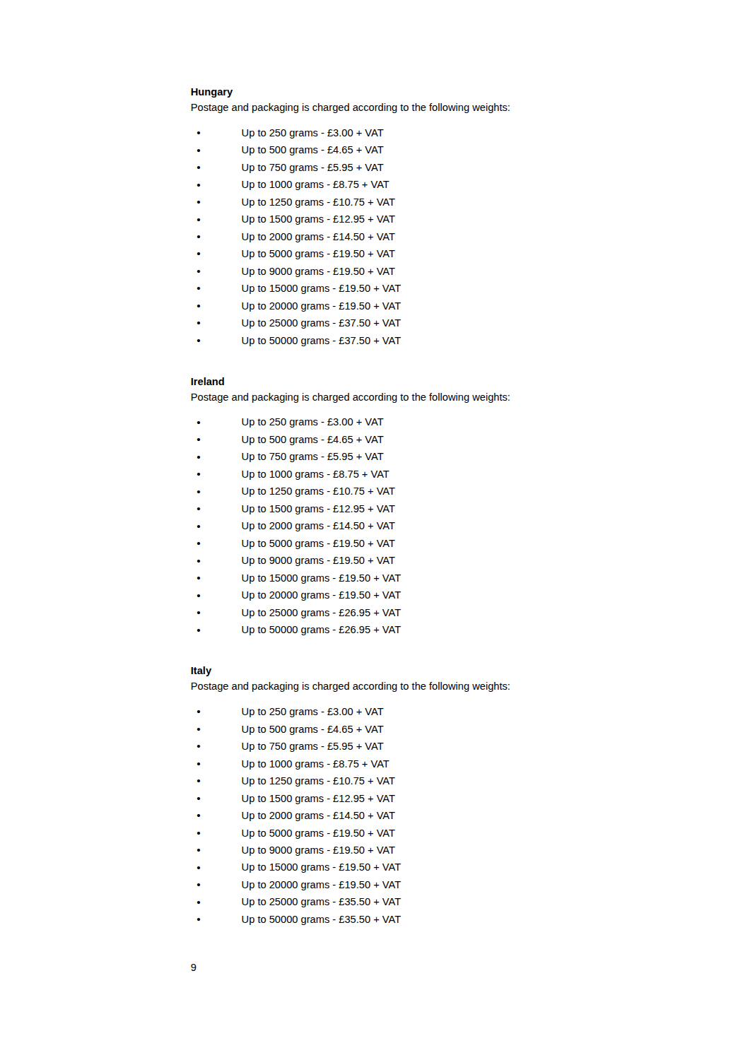Hungary
Postage and packaging is charged according to the following weights:
Up to 250 grams - £3.00 + VAT
Up to 500 grams - £4.65 + VAT
Up to 750 grams - £5.95 + VAT
Up to 1000 grams - £8.75 + VAT
Up to 1250 grams - £10.75 + VAT
Up to 1500 grams - £12.95 + VAT
Up to 2000 grams - £14.50 + VAT
Up to 5000 grams - £19.50 + VAT
Up to 9000 grams - £19.50 + VAT
Up to 15000 grams - £19.50 + VAT
Up to 20000 grams - £19.50 + VAT
Up to 25000 grams - £37.50 + VAT
Up to 50000 grams - £37.50 + VAT
Ireland
Postage and packaging is charged according to the following weights:
Up to 250 grams - £3.00 + VAT
Up to 500 grams - £4.65 + VAT
Up to 750 grams - £5.95 + VAT
Up to 1000 grams - £8.75 + VAT
Up to 1250 grams - £10.75 + VAT
Up to 1500 grams - £12.95 + VAT
Up to 2000 grams - £14.50 + VAT
Up to 5000 grams - £19.50 + VAT
Up to 9000 grams - £19.50 + VAT
Up to 15000 grams - £19.50 + VAT
Up to 20000 grams - £19.50 + VAT
Up to 25000 grams - £26.95 + VAT
Up to 50000 grams - £26.95 + VAT
Italy
Postage and packaging is charged according to the following weights:
Up to 250 grams - £3.00 + VAT
Up to 500 grams - £4.65 + VAT
Up to 750 grams - £5.95 + VAT
Up to 1000 grams - £8.75 + VAT
Up to 1250 grams - £10.75 + VAT
Up to 1500 grams - £12.95 + VAT
Up to 2000 grams - £14.50 + VAT
Up to 5000 grams - £19.50 + VAT
Up to 9000 grams - £19.50 + VAT
Up to 15000 grams - £19.50 + VAT
Up to 20000 grams - £19.50 + VAT
Up to 25000 grams - £35.50 + VAT
Up to 50000 grams - £35.50 + VAT
9